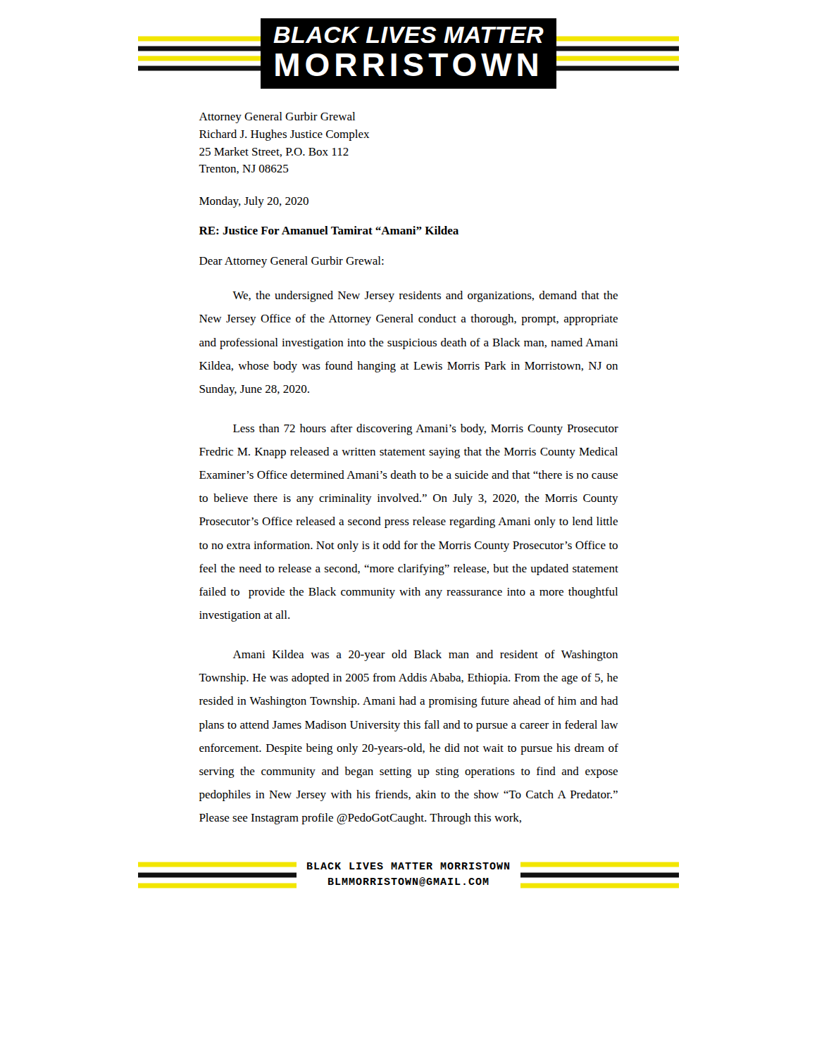BLACK LIVES MATTER
MORRISTOWN
Attorney General Gurbir Grewal
Richard J. Hughes Justice Complex
25 Market Street, P.O. Box 112
Trenton, NJ 08625
Monday, July 20, 2020
RE: Justice For Amanuel Tamirat “Amani” Kildea
Dear Attorney General Gurbir Grewal:
We, the undersigned New Jersey residents and organizations, demand that the New Jersey Office of the Attorney General conduct a thorough, prompt, appropriate and professional investigation into the suspicious death of a Black man, named Amani Kildea, whose body was found hanging at Lewis Morris Park in Morristown, NJ on Sunday, June 28, 2020.
Less than 72 hours after discovering Amani’s body, Morris County Prosecutor Fredric M. Knapp released a written statement saying that the Morris County Medical Examiner’s Office determined Amani’s death to be a suicide and that “there is no cause to believe there is any criminality involved.” On July 3, 2020, the Morris County Prosecutor’s Office released a second press release regarding Amani only to lend little to no extra information. Not only is it odd for the Morris County Prosecutor’s Office to feel the need to release a second, “more clarifying” release, but the updated statement failed to provide the Black community with any reassurance into a more thoughtful investigation at all.
Amani Kildea was a 20-year old Black man and resident of Washington Township. He was adopted in 2005 from Addis Ababa, Ethiopia. From the age of 5, he resided in Washington Township. Amani had a promising future ahead of him and had plans to attend James Madison University this fall and to pursue a career in federal law enforcement. Despite being only 20-years-old, he did not wait to pursue his dream of serving the community and began setting up sting operations to find and expose pedophiles in New Jersey with his friends, akin to the show “To Catch A Predator.” Please see Instagram profile @PedoGotCaught. Through this work,
BLACK LIVES MATTER MORRISTOWN
BLMMORRISTOWN@GMAIL.COM